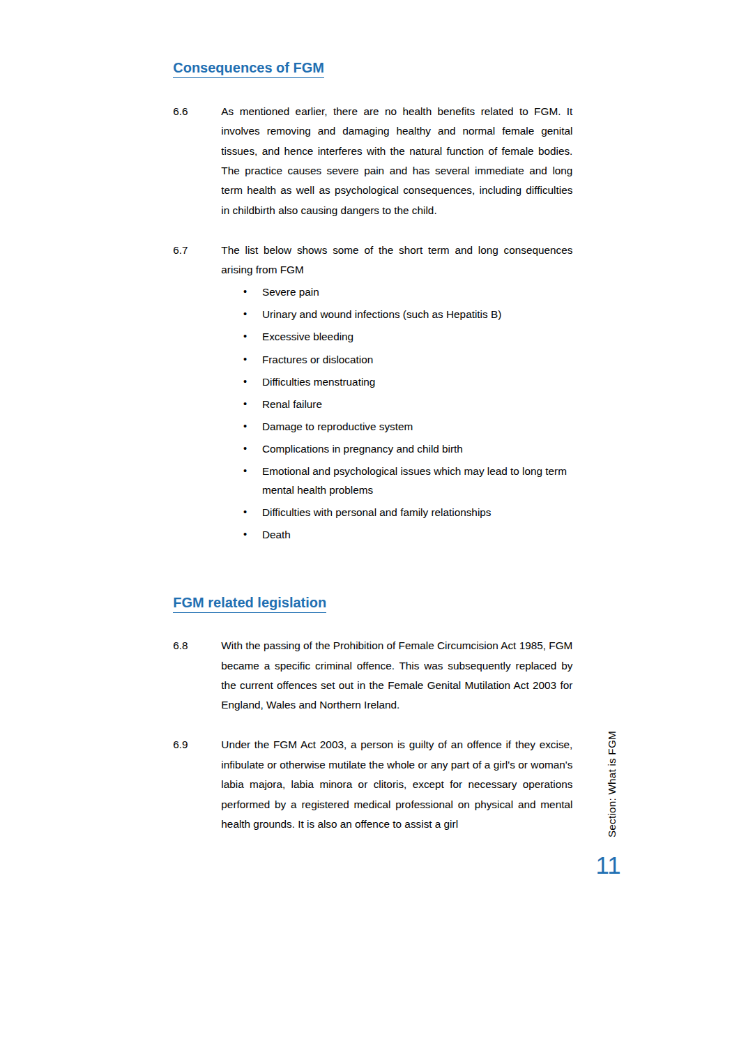Consequences of FGM
6.6
As mentioned earlier, there are no health benefits related to FGM. It involves removing and damaging healthy and normal female genital tissues, and hence interferes with the natural function of female bodies. The practice causes severe pain and has several immediate and long term health as well as psychological consequences, including difficulties in childbirth also causing dangers to the child.
6.7
The list below shows some of the short term and long consequences arising from FGM
Severe pain
Urinary and wound infections (such as Hepatitis B)
Excessive bleeding
Fractures or dislocation
Difficulties menstruating
Renal failure
Damage to reproductive system
Complications in pregnancy and child birth
Emotional and psychological issues which may lead to long term mental health problems
Difficulties with personal and family relationships
Death
FGM related legislation
6.8
With the passing of the Prohibition of Female Circumcision Act 1985, FGM became a specific criminal offence. This was subsequently replaced by the current offences set out in the Female Genital Mutilation Act 2003 for England, Wales and Northern Ireland.
6.9
Under the FGM Act 2003, a person is guilty of an offence if they excise, infibulate or otherwise mutilate the whole or any part of a girl's or woman's labia majora, labia minora or clitoris, except for necessary operations performed by a registered medical professional on physical and mental health grounds. It is also an offence to assist a girl
Section: What is FGM
11